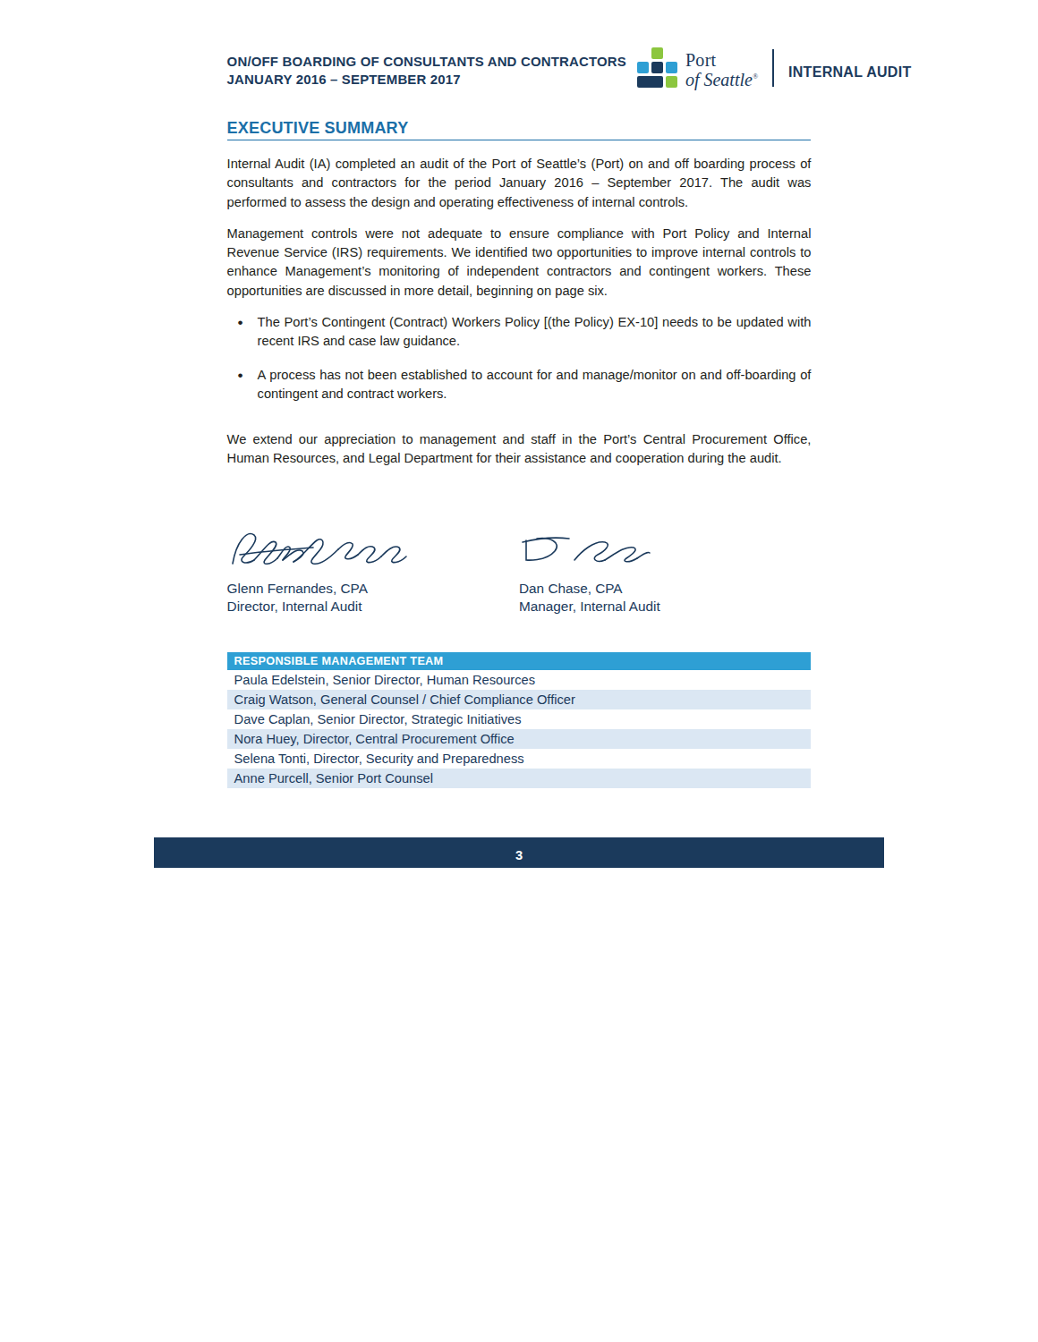ON/OFF BOARDING OF CONSULTANTS AND CONTRACTORS
JANUARY 2016 – SEPTEMBER 2017
Port
of Seattle®
INTERNAL AUDIT
EXECUTIVE SUMMARY
Internal Audit (IA) completed an audit of the Port of Seattle’s (Port) on and off boarding process of consultants and contractors for the period January 2016 – September 2017. The audit was performed to assess the design and operating effectiveness of internal controls.
Management controls were not adequate to ensure compliance with Port Policy and Internal Revenue Service (IRS) requirements. We identified two opportunities to improve internal controls to enhance Management’s monitoring of independent contractors and contingent workers. These opportunities are discussed in more detail, beginning on page six.
The Port’s Contingent (Contract) Workers Policy [(the Policy) EX-10] needs to be updated with recent IRS and case law guidance.
A process has not been established to account for and manage/monitor on and off-boarding of contingent and contract workers.
We extend our appreciation to management and staff in the Port’s Central Procurement Office, Human Resources, and Legal Department for their assistance and cooperation during the audit.
Glenn Fernandes, CPA
Director, Internal Audit
Dan Chase, CPA
Manager, Internal Audit
RESPONSIBLE MANAGEMENT TEAM
Paula Edelstein, Senior Director, Human Resources
Craig Watson, General Counsel / Chief Compliance Officer
Dave Caplan, Senior Director, Strategic Initiatives
Nora Huey, Director, Central Procurement Office
Selena Tonti, Director, Security and Preparedness
Anne Purcell, Senior Port Counsel
3